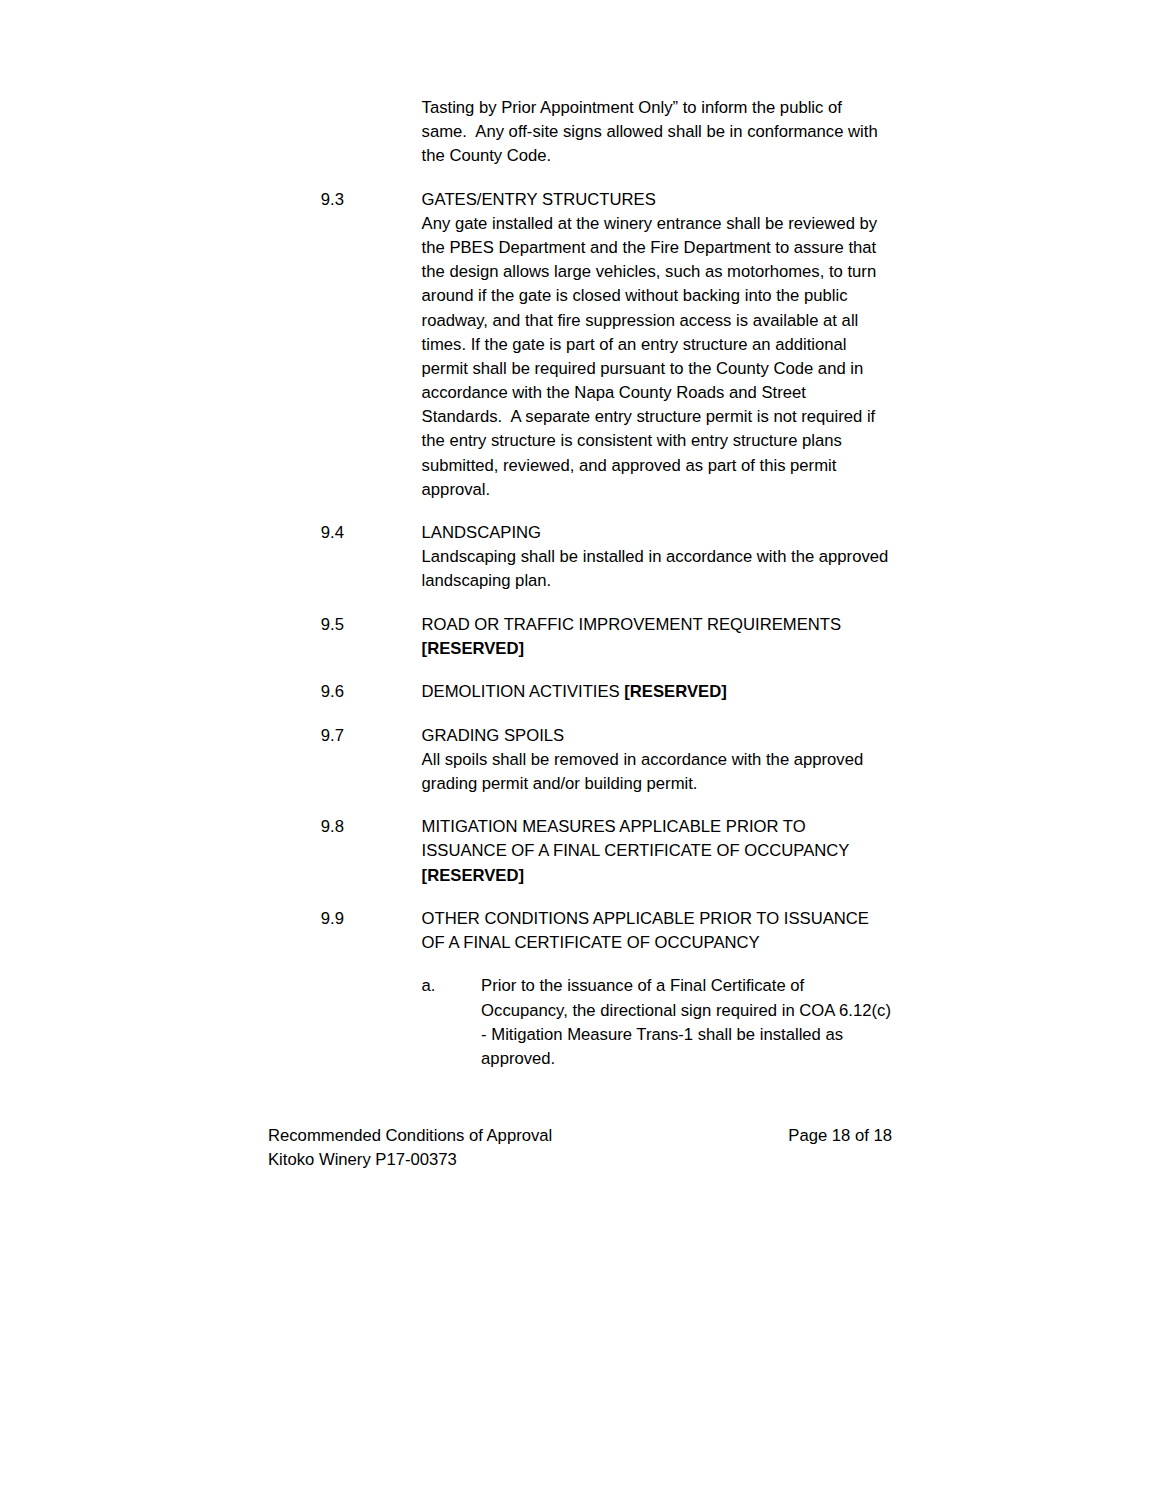Tasting by Prior Appointment Only” to inform the public of same. Any off-site signs allowed shall be in conformance with the County Code.
9.3
GATES/ENTRY STRUCTURES
Any gate installed at the winery entrance shall be reviewed by the PBES Department and the Fire Department to assure that the design allows large vehicles, such as motorhomes, to turn around if the gate is closed without backing into the public roadway, and that fire suppression access is available at all times. If the gate is part of an entry structure an additional permit shall be required pursuant to the County Code and in accordance with the Napa County Roads and Street Standards. A separate entry structure permit is not required if the entry structure is consistent with entry structure plans submitted, reviewed, and approved as part of this permit approval.
9.4
LANDSCAPING
Landscaping shall be installed in accordance with the approved landscaping plan.
9.5
ROAD OR TRAFFIC IMPROVEMENT REQUIREMENTS [RESERVED]
9.6
DEMOLITION ACTIVITIES [RESERVED]
9.7
GRADING SPOILS
All spoils shall be removed in accordance with the approved grading permit and/or building permit.
9.8
MITIGATION MEASURES APPLICABLE PRIOR TO ISSUANCE OF A FINAL CERTIFICATE OF OCCUPANCY [RESERVED]
9.9
OTHER CONDITIONS APPLICABLE PRIOR TO ISSUANCE OF A FINAL CERTIFICATE OF OCCUPANCY
a.
Prior to the issuance of a Final Certificate of Occupancy, the directional sign required in COA 6.12(c) - Mitigation Measure Trans-1 shall be installed as approved.
Recommended Conditions of Approval Kitoko Winery P17-00373
Page 18 of 18